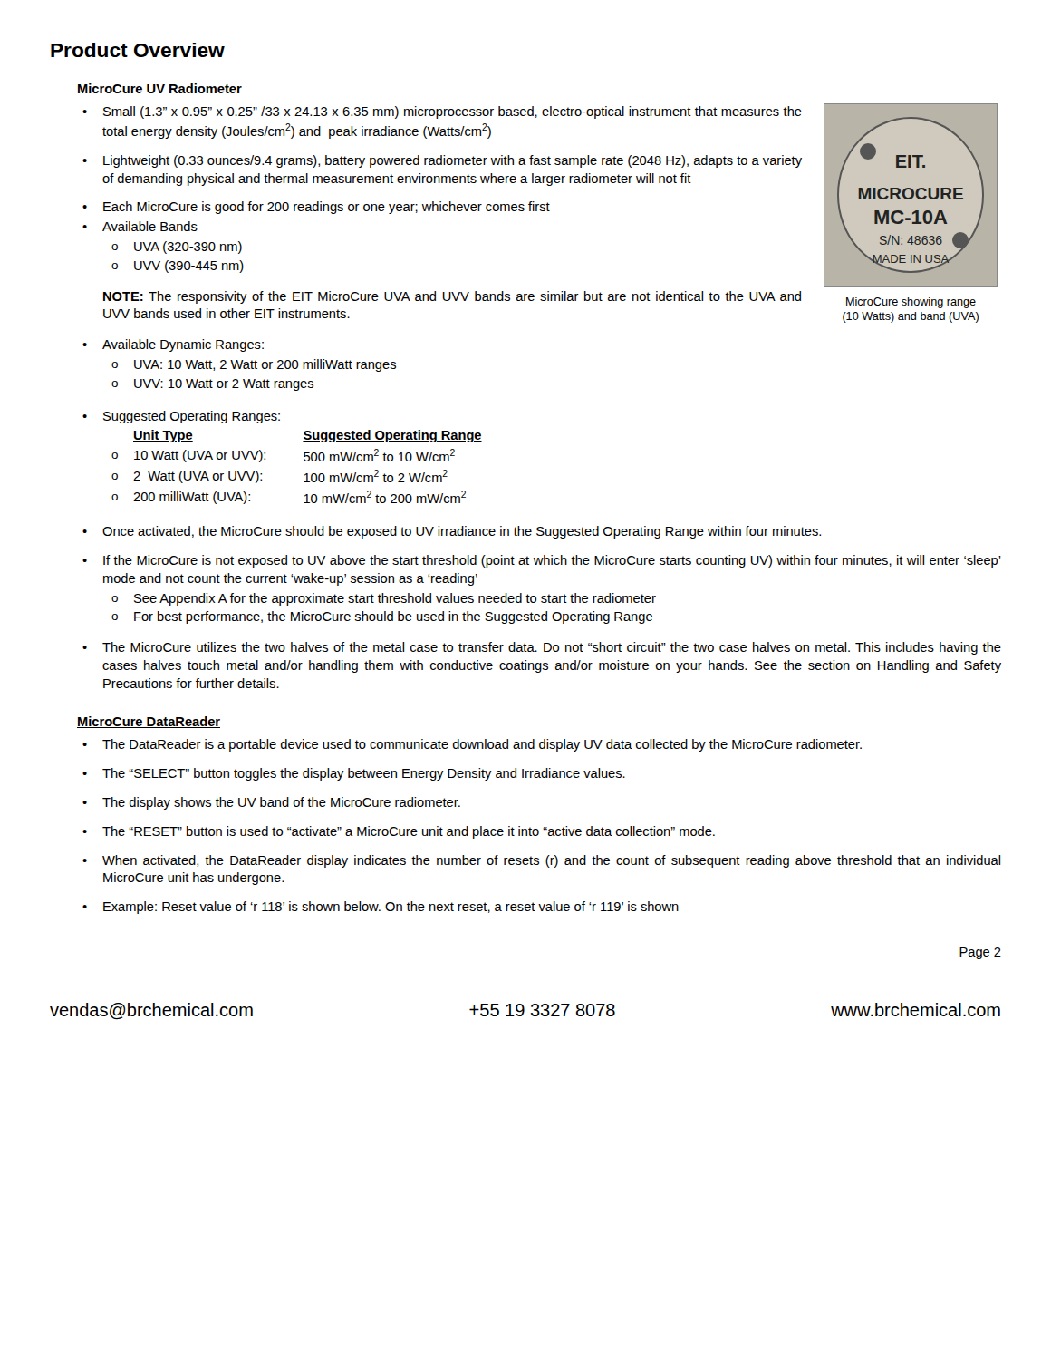Product Overview
MicroCure UV Radiometer
MicroCure showing range
(10 Watts) and band (UVA)
Small (1.3” x 0.95” x 0.25” /33 x 24.13 x 6.35 mm) microprocessor based, electro-optical instrument that measures the total energy density (Joules/cm2) and peak irradiance (Watts/cm2)
Lightweight (0.33 ounces/9.4 grams), battery powered radiometer with a fast sample rate (2048 Hz), adapts to a variety of demanding physical and thermal measurement environments where a larger radiometer will not fit
Each MicroCure is good for 200 readings or one year; whichever comes first
Available Bands
UVA (320-390 nm)
UVV (390-445 nm)
NOTE: The responsivity of the EIT MicroCure UVA and UVV bands are similar but are not identical to the UVA and UVV bands used in other EIT instruments.
Available Dynamic Ranges:
UVA: 10 Watt, 2 Watt or 200 milliWatt ranges
UVV: 10 Watt or 2 Watt ranges
Suggested Operating Ranges:
| Unit Type | Suggested Operating Range |
| --- | --- |
| 10 Watt (UVA or UVV): | 500 mW/cm 2 to 10 W/cm 2 |
| 2 Watt (UVA or UVV): | 100 mW/cm 2 to 2 W/cm 2 |
| 200 milliWatt (UVA): | 10 mW/cm 2 to 200 mW/cm 2 |
Once activated, the MicroCure should be exposed to UV irradiance in the Suggested Operating Range within four minutes.
If the MicroCure is not exposed to UV above the start threshold (point at which the MicroCure starts counting UV) within four minutes, it will enter ‘sleep’ mode and not count the current ‘wake-up’ session as a ‘reading’
See Appendix A for the approximate start threshold values needed to start the radiometer
For best performance, the MicroCure should be used in the Suggested Operating Range
The MicroCure utilizes the two halves of the metal case to transfer data. Do not “short circuit” the two case halves on metal. This includes having the cases halves touch metal and/or handling them with conductive coatings and/or moisture on your hands. See the section on Handling and Safety Precautions for further details.
MicroCure DataReader
The DataReader is a portable device used to communicate download and display UV data collected by the MicroCure radiometer.
The “SELECT” button toggles the display between Energy Density and Irradiance values.
The display shows the UV band of the MicroCure radiometer.
The “RESET” button is used to “activate” a MicroCure unit and place it into “active data collection” mode.
When activated, the DataReader display indicates the number of resets (r) and the count of subsequent reading above threshold that an individual MicroCure unit has undergone.
Example: Reset value of ‘r 118’ is shown below. On the next reset, a reset value of ‘r 119’ is shown
Page 2
vendas@brchemical.com +55 19 3327 8078 www.brchemical.com